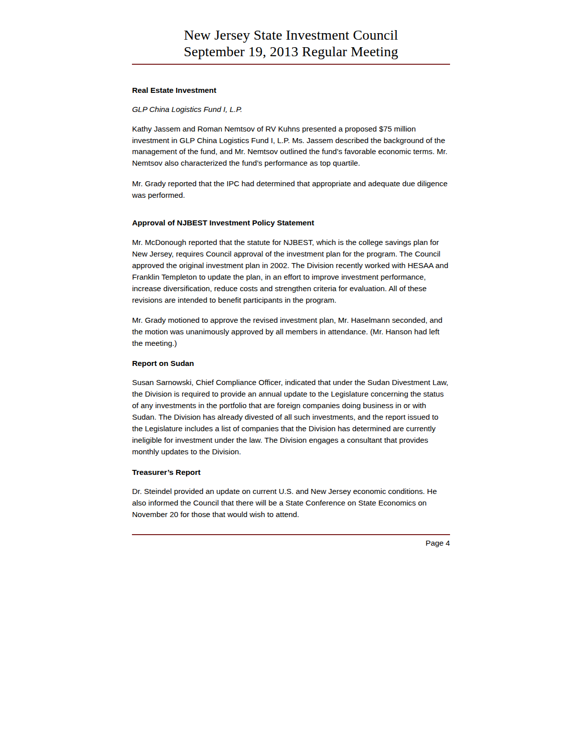New Jersey State Investment Council
September 19, 2013 Regular Meeting
Real Estate Investment
GLP China Logistics Fund I, L.P.
Kathy Jassem and Roman Nemtsov of RV Kuhns presented a proposed $75 million investment in GLP China Logistics Fund I, L.P. Ms. Jassem described the background of the management of the fund, and Mr. Nemtsov outlined the fund’s favorable economic terms. Mr. Nemtsov also characterized the fund’s performance as top quartile.
Mr. Grady reported that the IPC had determined that appropriate and adequate due diligence was performed.
Approval of NJBEST Investment Policy Statement
Mr. McDonough reported that the statute for NJBEST, which is the college savings plan for New Jersey, requires Council approval of the investment plan for the program. The Council approved the original investment plan in 2002. The Division recently worked with HESAA and Franklin Templeton to update the plan, in an effort to improve investment performance, increase diversification, reduce costs and strengthen criteria for evaluation. All of these revisions are intended to benefit participants in the program.
Mr. Grady motioned to approve the revised investment plan, Mr. Haselmann seconded, and the motion was unanimously approved by all members in attendance. (Mr. Hanson had left the meeting.)
Report on Sudan
Susan Sarnowski, Chief Compliance Officer, indicated that under the Sudan Divestment Law, the Division is required to provide an annual update to the Legislature concerning the status of any investments in the portfolio that are foreign companies doing business in or with Sudan. The Division has already divested of all such investments, and the report issued to the Legislature includes a list of companies that the Division has determined are currently ineligible for investment under the law. The Division engages a consultant that provides monthly updates to the Division.
Treasurer’s Report
Dr. Steindel provided an update on current U.S. and New Jersey economic conditions. He also informed the Council that there will be a State Conference on State Economics on November 20 for those that would wish to attend.
Page 4